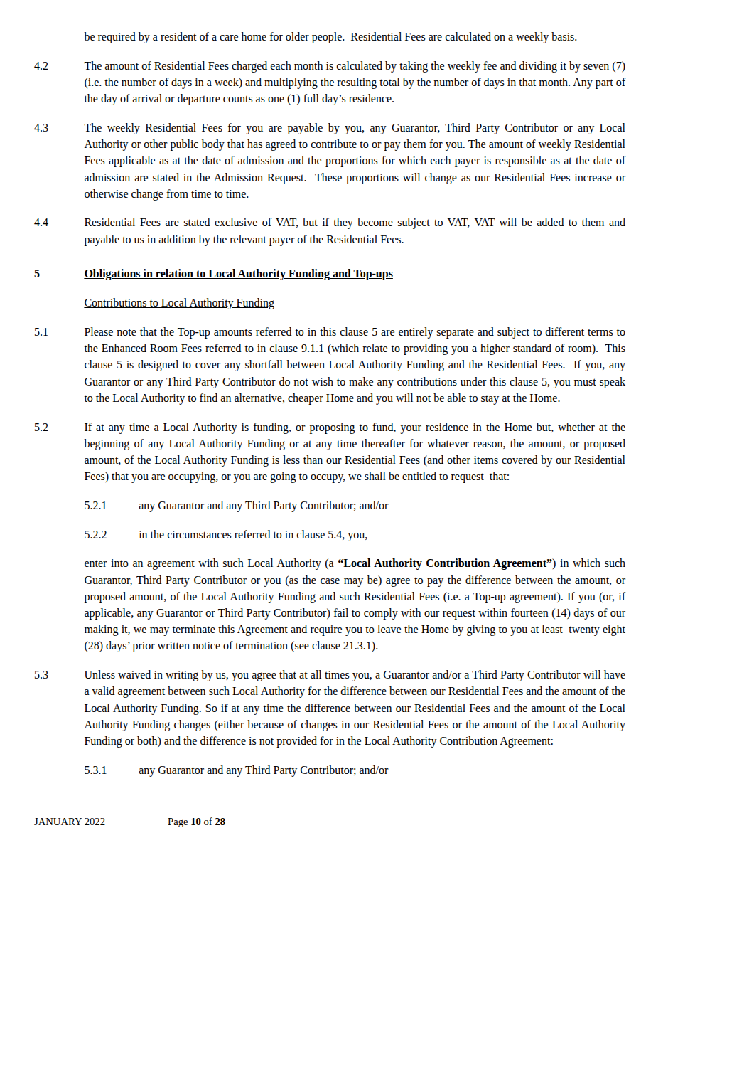be required by a resident of a care home for older people. Residential Fees are calculated on a weekly basis.
4.2
The amount of Residential Fees charged each month is calculated by taking the weekly fee and dividing it by seven (7) (i.e. the number of days in a week) and multiplying the resulting total by the number of days in that month. Any part of the day of arrival or departure counts as one (1) full day’s residence.
4.3
The weekly Residential Fees for you are payable by you, any Guarantor, Third Party Contributor or any Local Authority or other public body that has agreed to contribute to or pay them for you. The amount of weekly Residential Fees applicable as at the date of admission and the proportions for which each payer is responsible as at the date of admission are stated in the Admission Request. These proportions will change as our Residential Fees increase or otherwise change from time to time.
4.4
Residential Fees are stated exclusive of VAT, but if they become subject to VAT, VAT will be added to them and payable to us in addition by the relevant payer of the Residential Fees.
5
Obligations in relation to Local Authority Funding and Top-ups
Contributions to Local Authority Funding
5.1
Please note that the Top-up amounts referred to in this clause 5 are entirely separate and subject to different terms to the Enhanced Room Fees referred to in clause 9.1.1 (which relate to providing you a higher standard of room). This clause 5 is designed to cover any shortfall between Local Authority Funding and the Residential Fees. If you, any Guarantor or any Third Party Contributor do not wish to make any contributions under this clause 5, you must speak to the Local Authority to find an alternative, cheaper Home and you will not be able to stay at the Home.
5.2
If at any time a Local Authority is funding, or proposing to fund, your residence in the Home but, whether at the beginning of any Local Authority Funding or at any time thereafter for whatever reason, the amount, or proposed amount, of the Local Authority Funding is less than our Residential Fees (and other items covered by our Residential Fees) that you are occupying, or you are going to occupy, we shall be entitled to request that:
5.2.1
any Guarantor and any Third Party Contributor; and/or
5.2.2
in the circumstances referred to in clause 5.4, you,
enter into an agreement with such Local Authority (a “Local Authority Contribution Agreement”) in which such Guarantor, Third Party Contributor or you (as the case may be) agree to pay the difference between the amount, or proposed amount, of the Local Authority Funding and such Residential Fees (i.e. a Top-up agreement). If you (or, if applicable, any Guarantor or Third Party Contributor) fail to comply with our request within fourteen (14) days of our making it, we may terminate this Agreement and require you to leave the Home by giving to you at least twenty eight (28) days’ prior written notice of termination (see clause 21.3.1).
5.3
Unless waived in writing by us, you agree that at all times you, a Guarantor and/or a Third Party Contributor will have a valid agreement between such Local Authority for the difference between our Residential Fees and the amount of the Local Authority Funding. So if at any time the difference between our Residential Fees and the amount of the Local Authority Funding changes (either because of changes in our Residential Fees or the amount of the Local Authority Funding or both) and the difference is not provided for in the Local Authority Contribution Agreement:
5.3.1
any Guarantor and any Third Party Contributor; and/or
January 2022 Page 10 of 28